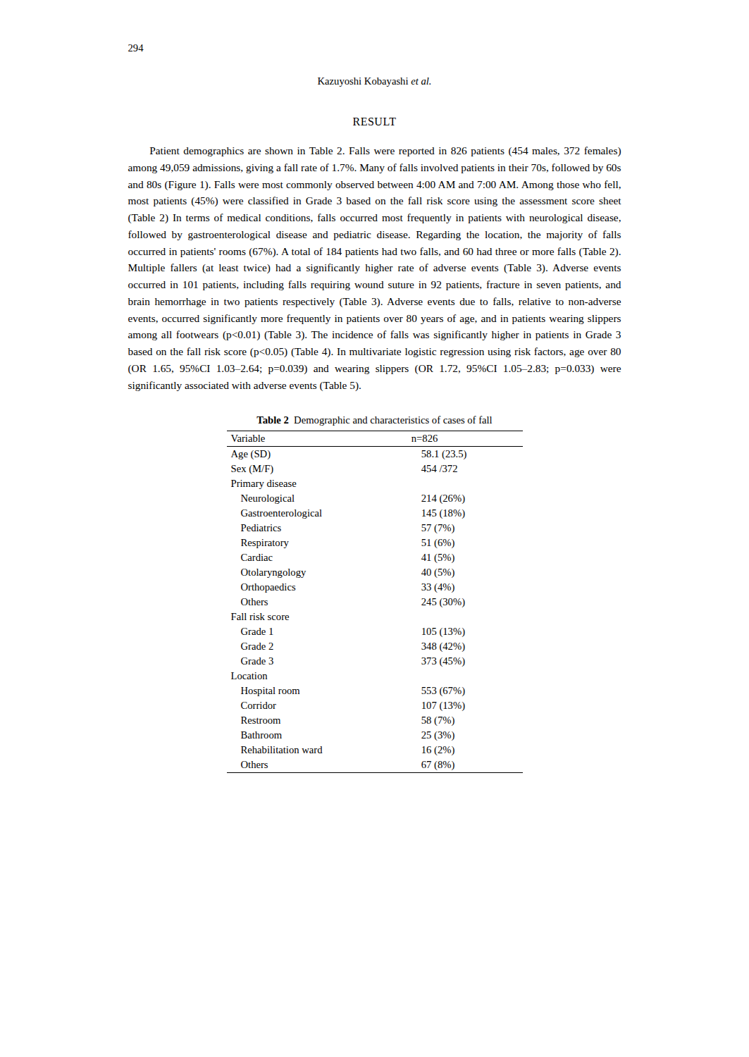294
Kazuyoshi Kobayashi et al.
RESULT
Patient demographics are shown in Table 2. Falls were reported in 826 patients (454 males, 372 females) among 49,059 admissions, giving a fall rate of 1.7%. Many of falls involved patients in their 70s, followed by 60s and 80s (Figure 1). Falls were most commonly observed between 4:00 AM and 7:00 AM. Among those who fell, most patients (45%) were classified in Grade 3 based on the fall risk score using the assessment score sheet (Table 2) In terms of medical conditions, falls occurred most frequently in patients with neurological disease, followed by gastroenterological disease and pediatric disease. Regarding the location, the majority of falls occurred in patients' rooms (67%). A total of 184 patients had two falls, and 60 had three or more falls (Table 2). Multiple fallers (at least twice) had a significantly higher rate of adverse events (Table 3). Adverse events occurred in 101 patients, including falls requiring wound suture in 92 patients, fracture in seven patients, and brain hemorrhage in two patients respectively (Table 3). Adverse events due to falls, relative to non-adverse events, occurred significantly more frequently in patients over 80 years of age, and in patients wearing slippers among all footwears (p<0.01) (Table 3). The incidence of falls was significantly higher in patients in Grade 3 based on the fall risk score (p<0.05) (Table 4). In multivariate logistic regression using risk factors, age over 80 (OR 1.65, 95%CI 1.03–2.64; p=0.039) and wearing slippers (OR 1.72, 95%CI 1.05–2.83; p=0.033) were significantly associated with adverse events (Table 5).
Table 2 Demographic and characteristics of cases of fall
| Variable | n=826 |
| --- | --- |
| Age (SD) | 58.1 (23.5) |
| Sex (M/F) | 454 /372 |
| Primary disease | |
| Neurological | 214 (26%) |
| Gastroenterological | 145 (18%) |
| Pediatrics | 57 (7%) |
| Respiratory | 51 (6%) |
| Cardiac | 41 (5%) |
| Otolaryngology | 40 (5%) |
| Orthopaedics | 33 (4%) |
| Others | 245 (30%) |
| Fall risk score | |
| Grade 1 | 105 (13%) |
| Grade 2 | 348 (42%) |
| Grade 3 | 373 (45%) |
| Location | |
| Hospital room | 553 (67%) |
| Corridor | 107 (13%) |
| Restroom | 58 (7%) |
| Bathroom | 25 (3%) |
| Rehabilitation ward | 16 (2%) |
| Others | 67 (8%) |